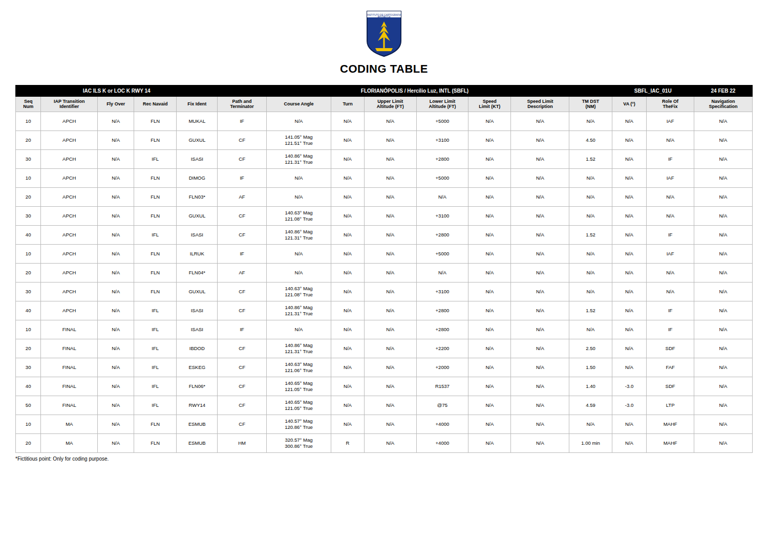INSTITUTO DE CARTOGRAFIA AERONÁUTICA
CODING TABLE
| IAC ILS K or LOC K RWY 14 | FLORIANÓPOLIS / Hercílio Luz, INTL (SBFL) | SBFL_IAC_01U | 24 FEB 22 |
| --- | --- | --- | --- |
| Seq Num | IAP Transition Identifier | Fly Over | Rec Navaid | Fix Ident | Path and Terminator | Course Angle | Turn | Upper Limit Altitude (FT) | Lower Limit Altitude (FT) | Speed Limit (KT) | Speed Limit Description | TM DST (NM) | VA (º) | Role Of TheFix | Navigation Specification |
| 10 | APCH | N/A | FLN | MUKAL | IF | N/A | N/A | N/A | +5000 | N/A | N/A | N/A | N/A | IAF | N/A |
| 20 | APCH | N/A | FLN | GUXUL | CF | 141.05° Mag 121.51° True | N/A | N/A | +3100 | N/A | N/A | 4.50 | N/A | N/A | N/A |
| 30 | APCH | N/A | IFL | ISASI | CF | 140.86° Mag 121.31° True | N/A | N/A | +2800 | N/A | N/A | 1.52 | N/A | IF | N/A |
| 10 | APCH | N/A | FLN | DIMOG | IF | N/A | N/A | N/A | +5000 | N/A | N/A | N/A | N/A | IAF | N/A |
| 20 | APCH | N/A | FLN | FLN03* | AF | N/A | N/A | N/A | N/A | N/A | N/A | N/A | N/A | N/A | N/A |
| 30 | APCH | N/A | FLN | GUXUL | CF | 140.63° Mag 121.08° True | N/A | N/A | +3100 | N/A | N/A | N/A | N/A | N/A | N/A |
| 40 | APCH | N/A | IFL | ISASI | CF | 140.86° Mag 121.31° True | N/A | N/A | +2800 | N/A | N/A | 1.52 | N/A | IF | N/A |
| 10 | APCH | N/A | FLN | ILRUK | IF | N/A | N/A | N/A | +5000 | N/A | N/A | N/A | N/A | IAF | N/A |
| 20 | APCH | N/A | FLN | FLN04* | AF | N/A | N/A | N/A | N/A | N/A | N/A | N/A | N/A | N/A | N/A |
| 30 | APCH | N/A | FLN | GUXUL | CF | 140.63° Mag 121.08° True | N/A | N/A | +3100 | N/A | N/A | N/A | N/A | N/A | N/A |
| 40 | APCH | N/A | IFL | ISASI | CF | 140.86° Mag 121.31° True | N/A | N/A | +2800 | N/A | N/A | 1.52 | N/A | IF | N/A |
| 10 | FINAL | N/A | IFL | ISASI | IF | N/A | N/A | N/A | +2800 | N/A | N/A | N/A | N/A | IF | N/A |
| 20 | FINAL | N/A | IFL | IBDOD | CF | 140.86° Mag 121.31° True | N/A | N/A | +2200 | N/A | N/A | 2.50 | N/A | SDF | N/A |
| 30 | FINAL | N/A | IFL | ESKEG | CF | 140.63° Mag 121.06° True | N/A | N/A | +2000 | N/A | N/A | 1.50 | N/A | FAF | N/A |
| 40 | FINAL | N/A | IFL | FLN06* | CF | 140.65° Mag 121.05° True | N/A | N/A | R1537 | N/A | N/A | 1.40 | -3.0 | SDF | N/A |
| 50 | FINAL | N/A | IFL | RWY14 | CF | 140.65° Mag 121.05° True | N/A | N/A | @75 | N/A | N/A | 4.59 | -3.0 | LTP | N/A |
| 10 | MA | N/A | FLN | ESMUB | CF | 140.57° Mag 120.86° True | N/A | N/A | +4000 | N/A | N/A | N/A | N/A | MAHF | N/A |
| 20 | MA | N/A | FLN | ESMUB | HM | 320.57° Mag 300.86° True | R | N/A | +4000 | N/A | N/A | 1.00 min | N/A | MAHF | N/A |
*Fictitious point: Only for coding purpose.